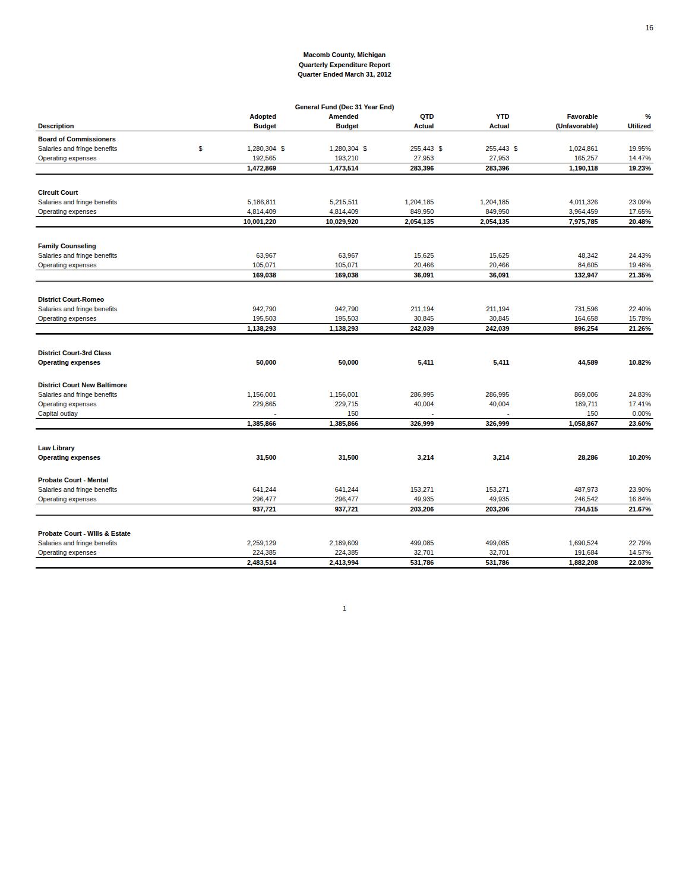16
Macomb County, Michigan
Quarterly Expenditure Report
Quarter Ended March 31, 2012
General Fund (Dec 31 Year End)
| | Adopted | Amended | QTD | YTD | Favorable | % |
| --- | --- | --- | --- | --- | --- | --- |
| Description | Budget | Budget | Actual | Actual | (Unfavorable) | Utilized |
| Board of Commissioners |
| Salaries and fringe benefits | $ | 1,280,304 | $ | 1,280,304 | $ | 255,443 | $ | 255,443 | $ | 1,024,861 | 19.95% |
| Operating expenses | | 192,565 | | 193,210 | | 27,953 | | 27,953 | | 165,257 | 14.47% |
| | | 1,472,869 | | 1,473,514 | | 283,396 | | 283,396 | | 1,190,118 | 19.23% |
| Circuit Court |
| Salaries and fringe benefits | | 5,186,811 | | 5,215,511 | | 1,204,185 | | 1,204,185 | | 4,011,326 | 23.09% |
| Operating expenses | | 4,814,409 | | 4,814,409 | | 849,950 | | 849,950 | | 3,964,459 | 17.65% |
| | | 10,001,220 | | 10,029,920 | | 2,054,135 | | 2,054,135 | | 7,975,785 | 20.48% |
| Family Counseling |
| Salaries and fringe benefits | | 63,967 | | 63,967 | | 15,625 | | 15,625 | | 48,342 | 24.43% |
| Operating expenses | | 105,071 | | 105,071 | | 20,466 | | 20,466 | | 84,605 | 19.48% |
| | | 169,038 | | 169,038 | | 36,091 | | 36,091 | | 132,947 | 21.35% |
| District Court-Romeo |
| Salaries and fringe benefits | | 942,790 | | 942,790 | | 211,194 | | 211,194 | | 731,596 | 22.40% |
| Operating expenses | | 195,503 | | 195,503 | | 30,845 | | 30,845 | | 164,658 | 15.78% |
| | | 1,138,293 | | 1,138,293 | | 242,039 | | 242,039 | | 896,254 | 21.26% |
| District Court-3rd Class |
| Operating expenses | | 50,000 | | 50,000 | | 5,411 | | 5,411 | | 44,589 | 10.82% |
| District Court New Baltimore |
| Salaries and fringe benefits | | 1,156,001 | | 1,156,001 | | 286,995 | | 286,995 | | 869,006 | 24.83% |
| Operating expenses | | 229,865 | | 229,715 | | 40,004 | | 40,004 | | 189,711 | 17.41% |
| Capital outlay | | - | | 150 | | - | | - | | 150 | 0.00% |
| | | 1,385,866 | | 1,385,866 | | 326,999 | | 326,999 | | 1,058,867 | 23.60% |
| Law Library |
| Operating expenses | | 31,500 | | 31,500 | | 3,214 | | 3,214 | | 28,286 | 10.20% |
| Probate Court - Mental |
| Salaries and fringe benefits | | 641,244 | | 641,244 | | 153,271 | | 153,271 | | 487,973 | 23.90% |
| Operating expenses | | 296,477 | | 296,477 | | 49,935 | | 49,935 | | 246,542 | 16.84% |
| | | 937,721 | | 937,721 | | 203,206 | | 203,206 | | 734,515 | 21.67% |
| Probate Court - WIlls & Estate |
| Salaries and fringe benefits | | 2,259,129 | | 2,189,609 | | 499,085 | | 499,085 | | 1,690,524 | 22.79% |
| Operating expenses | | 224,385 | | 224,385 | | 32,701 | | 32,701 | | 191,684 | 14.57% |
| | | 2,483,514 | | 2,413,994 | | 531,786 | | 531,786 | | 1,882,208 | 22.03% |
1